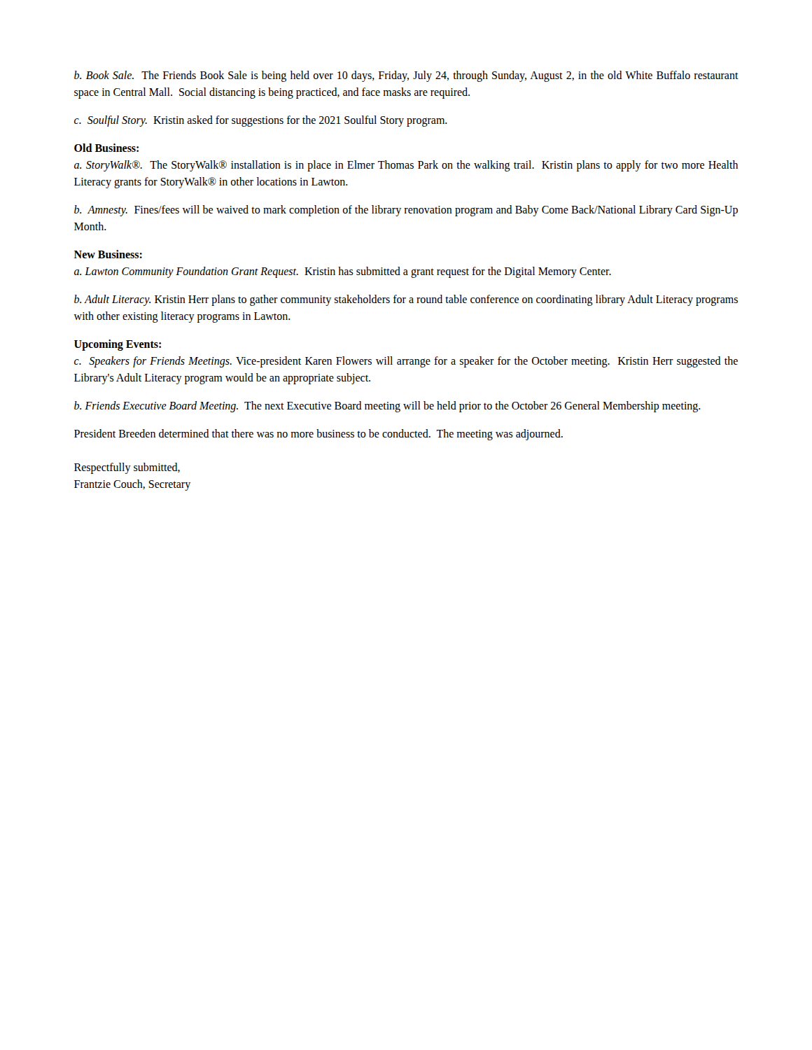b. Book Sale. The Friends Book Sale is being held over 10 days, Friday, July 24, through Sunday, August 2, in the old White Buffalo restaurant space in Central Mall. Social distancing is being practiced, and face masks are required.
c. Soulful Story. Kristin asked for suggestions for the 2021 Soulful Story program.
Old Business:
a. StoryWalk®. The StoryWalk® installation is in place in Elmer Thomas Park on the walking trail. Kristin plans to apply for two more Health Literacy grants for StoryWalk® in other locations in Lawton.
b. Amnesty. Fines/fees will be waived to mark completion of the library renovation program and Baby Come Back/National Library Card Sign-Up Month.
New Business:
a. Lawton Community Foundation Grant Request. Kristin has submitted a grant request for the Digital Memory Center.
b. Adult Literacy. Kristin Herr plans to gather community stakeholders for a round table conference on coordinating library Adult Literacy programs with other existing literacy programs in Lawton.
Upcoming Events:
c. Speakers for Friends Meetings. Vice-president Karen Flowers will arrange for a speaker for the October meeting. Kristin Herr suggested the Library's Adult Literacy program would be an appropriate subject.
b. Friends Executive Board Meeting. The next Executive Board meeting will be held prior to the October 26 General Membership meeting.
President Breeden determined that there was no more business to be conducted. The meeting was adjourned.
Respectfully submitted,
Frantzie Couch, Secretary